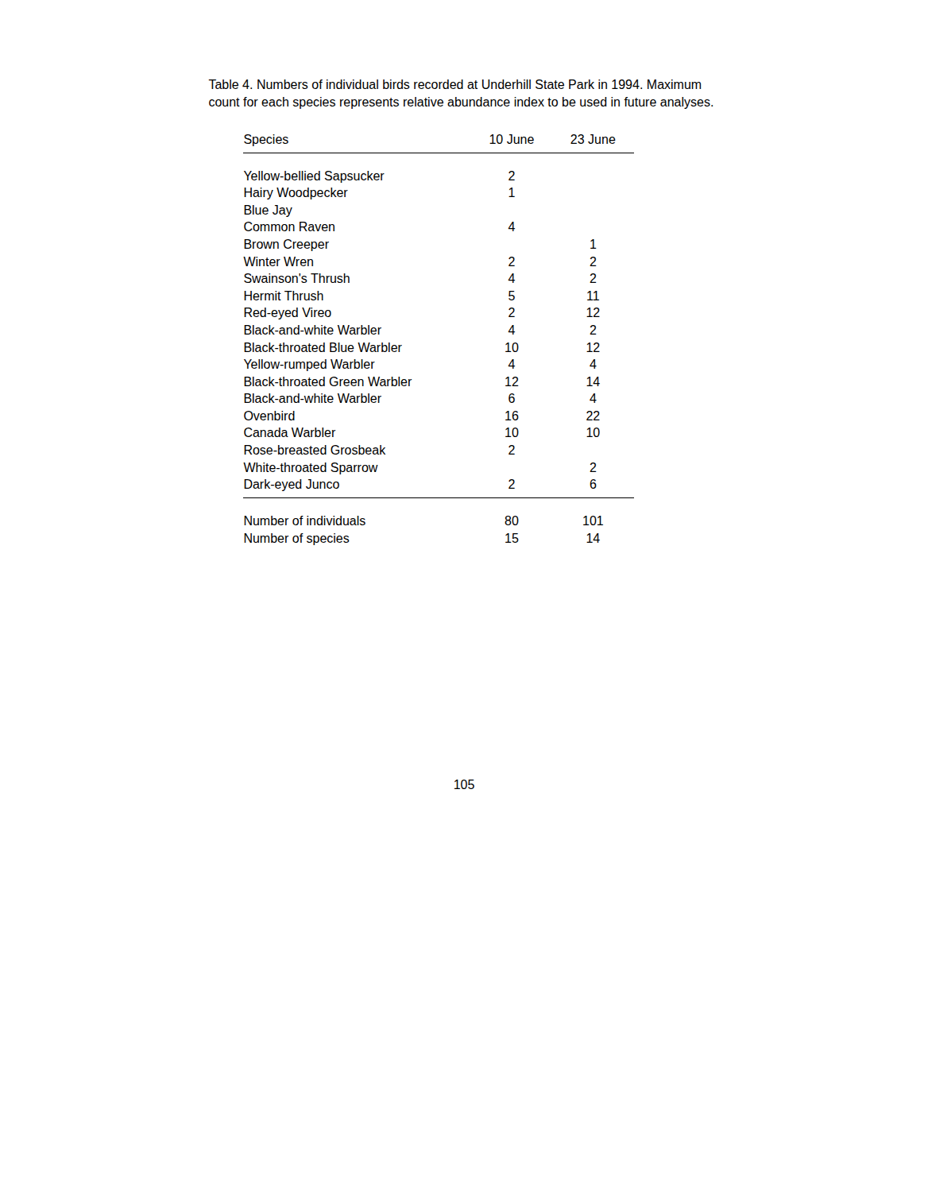Table 4. Numbers of individual birds recorded at Underhill State Park in 1994. Maximum count for each species represents relative abundance index to be used in future analyses.
| Species | 10 June | 23 June |
| --- | --- | --- |
| Yellow-bellied Sapsucker | 2 | |
| Hairy Woodpecker | 1 | |
| Blue Jay | | |
| Common Raven | 4 | |
| Brown Creeper | | 1 |
| Winter Wren | 2 | 2 |
| Swainson's Thrush | 4 | 2 |
| Hermit Thrush | 5 | 11 |
| Red-eyed Vireo | 2 | 12 |
| Black-and-white Warbler | 4 | 2 |
| Black-throated Blue Warbler | 10 | 12 |
| Yellow-rumped Warbler | 4 | 4 |
| Black-throated Green Warbler | 12 | 14 |
| Black-and-white Warbler | 6 | 4 |
| Ovenbird | 16 | 22 |
| Canada Warbler | 10 | 10 |
| Rose-breasted Grosbeak | 2 | |
| White-throated Sparrow | | 2 |
| Dark-eyed Junco | 2 | 6 |
| Number of individuals | 80 | 101 |
| Number of species | 15 | 14 |
105